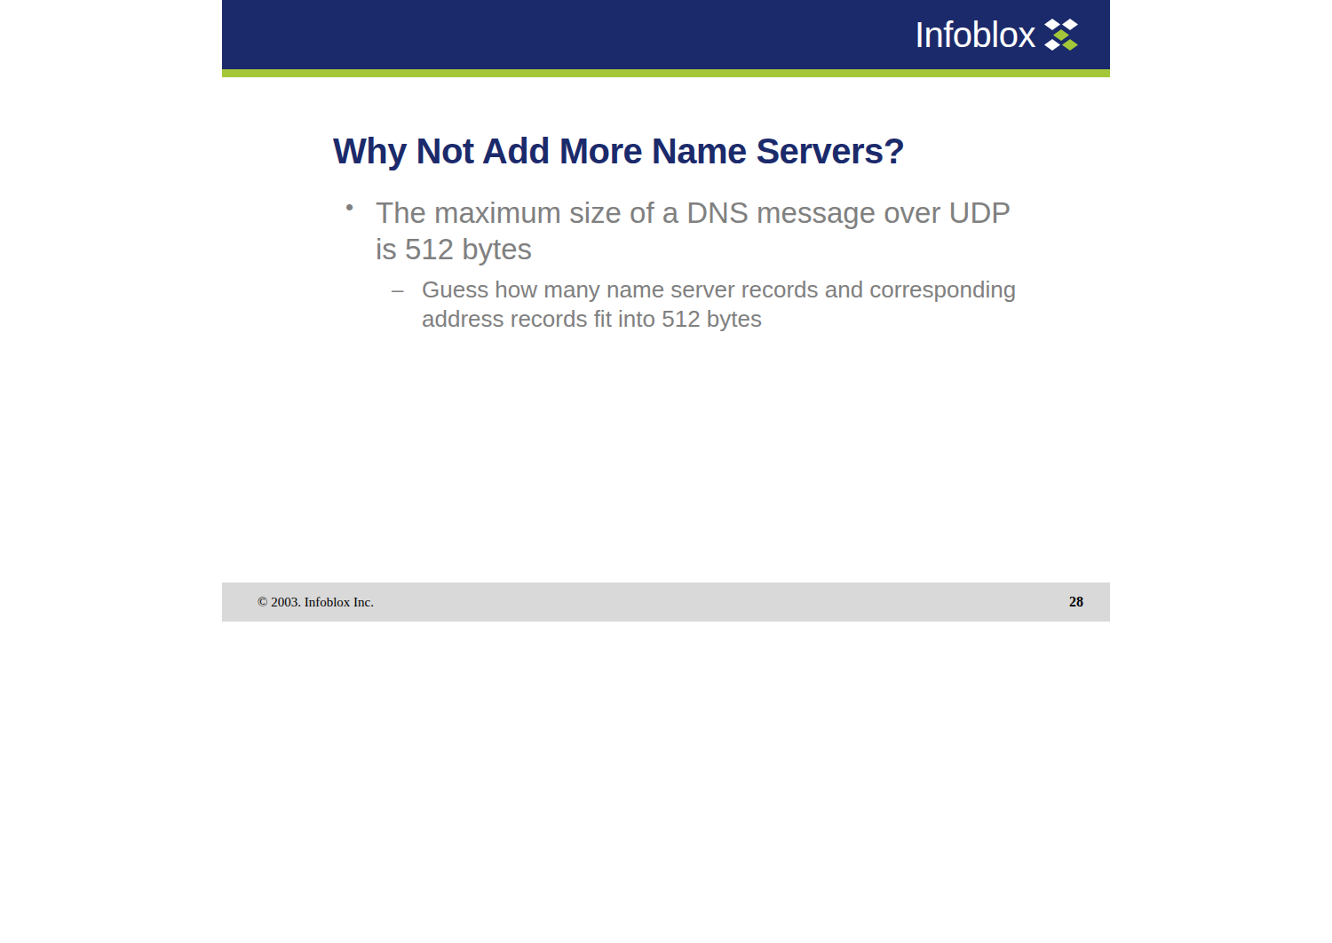Infoblox
Why Not Add More Name Servers?
The maximum size of a DNS message over UDP is 512 bytes
Guess how many name server records and corresponding address records fit into 512 bytes
© 2003. Infoblox Inc. 28